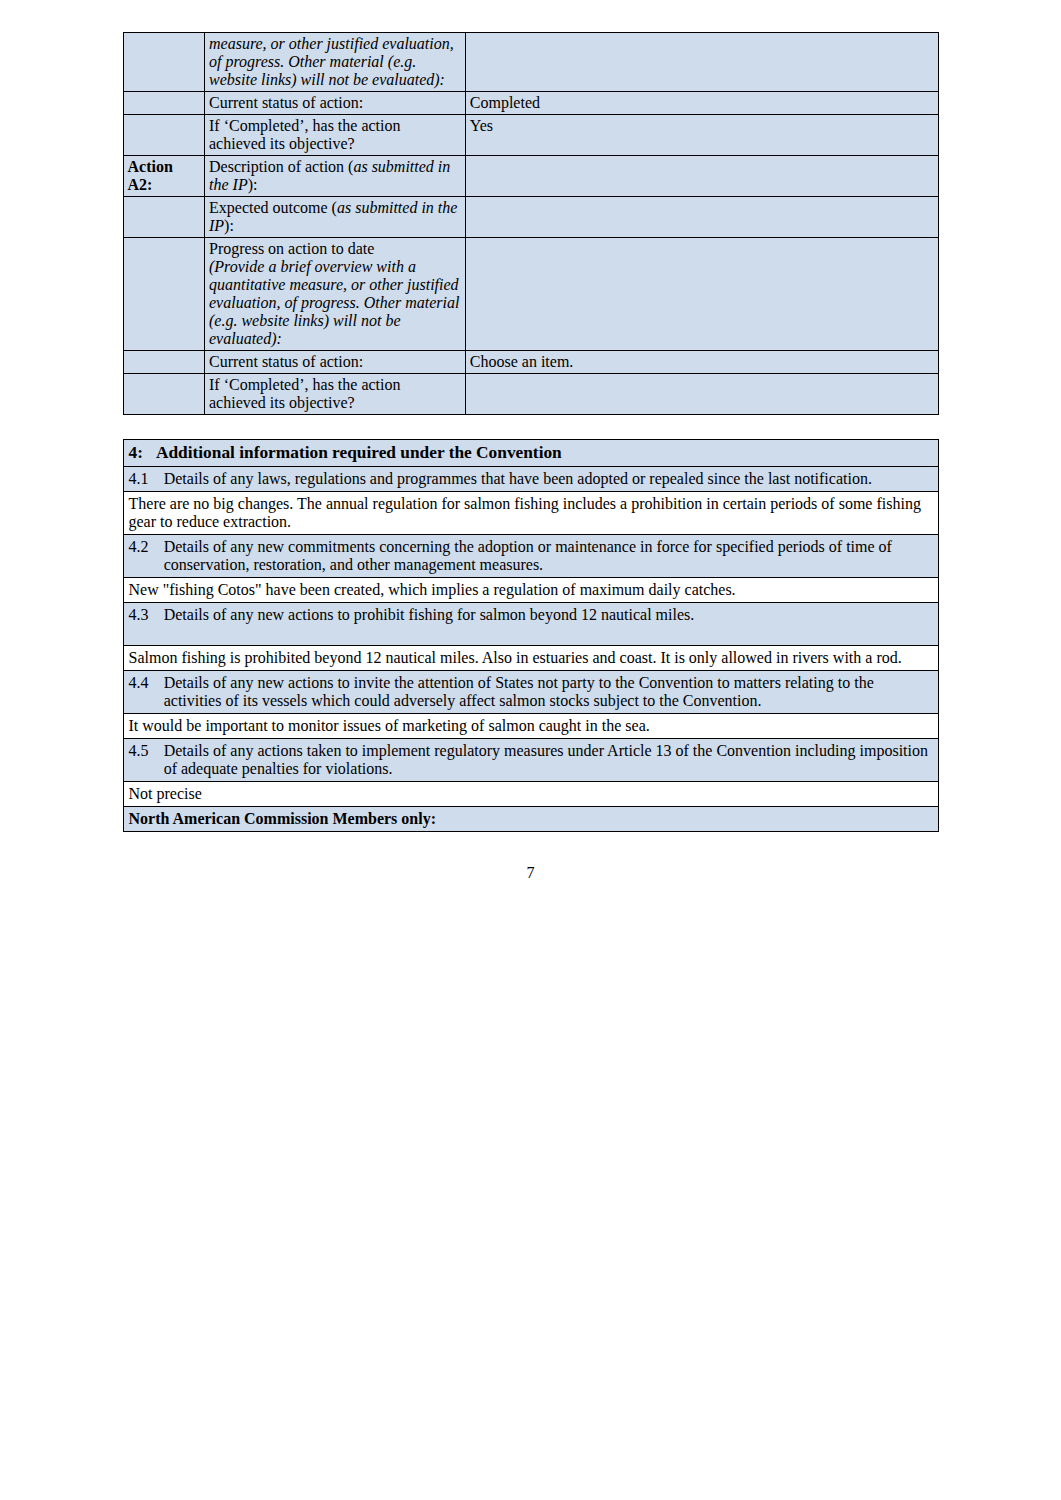| | measure, or other justified evaluation, of progress. Other material (e.g. website links) will not be evaluated): | |
| | Current status of action: | Completed |
| | If ‘Completed’, has the action achieved its objective? | Yes |
| Action A2: | Description of action ( as submitted in the IP ): | |
| | Expected outcome ( as submitted in the IP ): | |
| | Progress on action to date (Provide a brief overview with a quantitative measure, or other justified evaluation, of progress. Other material (e.g. website links) will not be evaluated): | |
| | Current status of action: | Choose an item. |
| | If ‘Completed’, has the action achieved its objective? | |
| 4: Additional information required under the Convention |
| 4.1 Details of any laws, regulations and programmes that have been adopted or repealed since the last notification. |
| There are no big changes. The annual regulation for salmon fishing includes a prohibition in certain periods of some fishing gear to reduce extraction. |
| 4.2 Details of any new commitments concerning the adoption or maintenance in force for specified periods of time of conservation, restoration, and other management measures. |
| New "fishing Cotos" have been created, which implies a regulation of maximum daily catches. |
| 4.3 Details of any new actions to prohibit fishing for salmon beyond 12 nautical miles. |
| Salmon fishing is prohibited beyond 12 nautical miles. Also in estuaries and coast. It is only allowed in rivers with a rod. |
| 4.4 Details of any new actions to invite the attention of States not party to the Convention to matters relating to the activities of its vessels which could adversely affect salmon stocks subject to the Convention. |
| It would be important to monitor issues of marketing of salmon caught in the sea. |
| 4.5 Details of any actions taken to implement regulatory measures under Article 13 of the Convention including imposition of adequate penalties for violations. |
| Not precise |
| North American Commission Members only: |
7